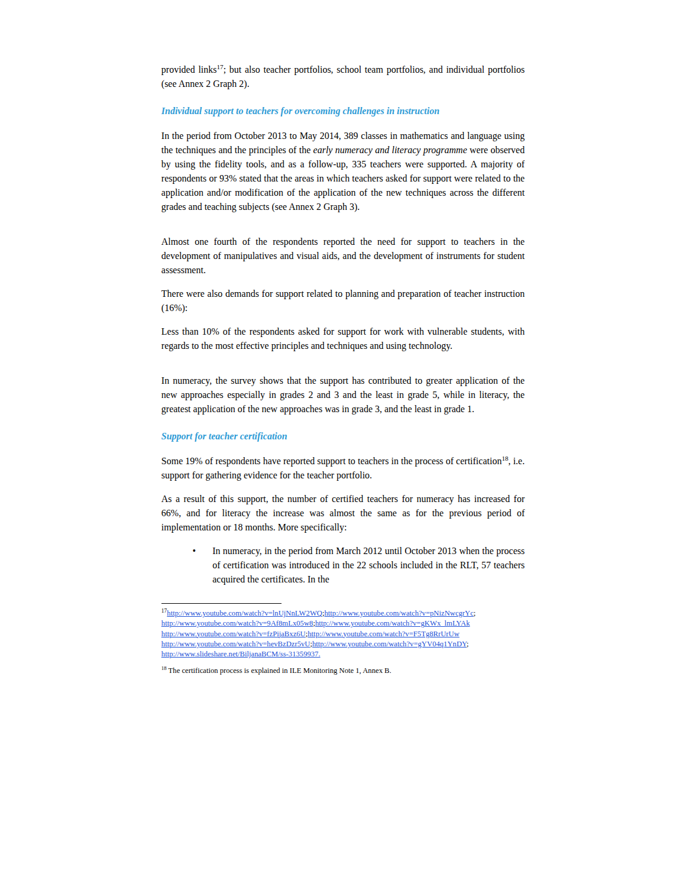provided links17; but also teacher portfolios, school team portfolios, and individual portfolios (see Annex 2 Graph 2).
Individual support to teachers for overcoming challenges in instruction
In the period from October 2013 to May 2014, 389 classes in mathematics and language using the techniques and the principles of the early numeracy and literacy programme were observed by using the fidelity tools, and as a follow-up, 335 teachers were supported. A majority of respondents or 93% stated that the areas in which teachers asked for support were related to the application and/or modification of the application of the new techniques across the different grades and teaching subjects (see Annex 2 Graph 3).
Almost one fourth of the respondents reported the need for support to teachers in the development of manipulatives and visual aids, and the development of instruments for student assessment.
There were also demands for support related to planning and preparation of teacher instruction (16%):
Less than 10% of the respondents asked for support for work with vulnerable students, with regards to the most effective principles and techniques and using technology.
In numeracy, the survey shows that the support has contributed to greater application of the new approaches especially in grades 2 and 3 and the least in grade 5, while in literacy, the greatest application of the new approaches was in grade 3, and the least in grade 1.
Support for teacher certification
Some 19% of respondents have reported support to teachers in the process of certification18, i.e. support for gathering evidence for the teacher portfolio.
As a result of this support, the number of certified teachers for numeracy has increased for 66%, and for literacy the increase was almost the same as for the previous period of implementation or 18 months. More specifically:
In numeracy, in the period from March 2012 until October 2013 when the process of certification was introduced in the 22 schools included in the RLT, 57 teachers acquired the certificates. In the
17 http://www.youtube.com/watch?v=lnUjNnLW2WQ;http://www.youtube.com/watch?v=pNizNwcgrYc;
http://www.youtube.com/watch?v=9Af8mLx05w8;http://www.youtube.com/watch?v=gKWx_lmLYAk
http://www.youtube.com/watch?v=fzPijaBxz6U;http://www.youtube.com/watch?v=F5Tg8RrUrUw
http://www.youtube.com/watch?v=hevBzDzr5vU;http://www.youtube.com/watch?v=gYV04q1YnDY;
http://www.slideshare.net/BiljanaBCM/ss-31359937.
18 The certification process is explained in ILE Monitoring Note 1, Annex B.